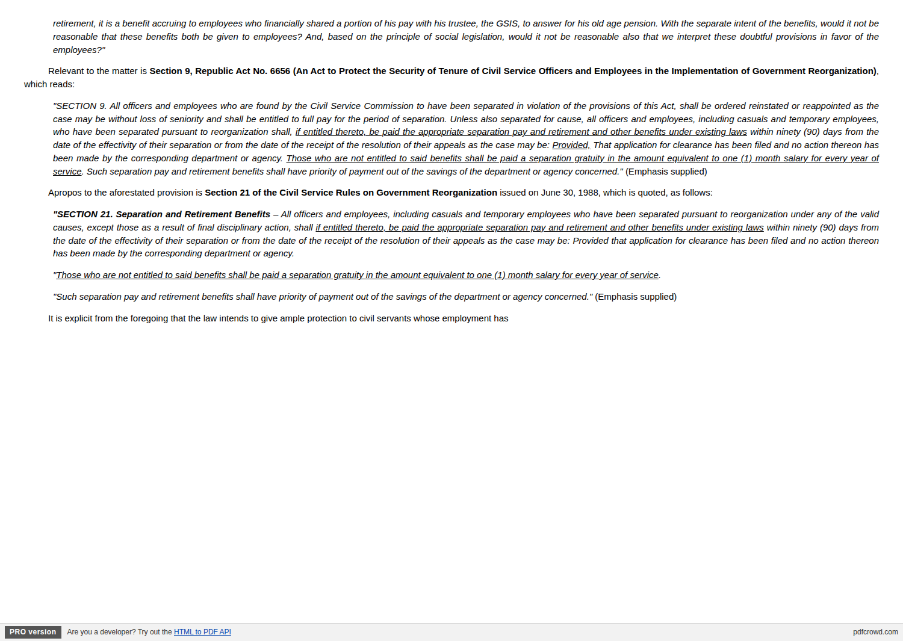retirement, it is a benefit accruing to employees who financially shared a portion of his pay with his trustee, the GSIS, to answer for his old age pension. With the separate intent of the benefits, would it not be reasonable that these benefits both be given to employees? And, based on the principle of social legislation, would it not be reasonable also that we interpret these doubtful provisions in favor of the employees?"
Relevant to the matter is Section 9, Republic Act No. 6656 (An Act to Protect the Security of Tenure of Civil Service Officers and Employees in the Implementation of Government Reorganization), which reads:
"SECTION 9. All officers and employees who are found by the Civil Service Commission to have been separated in violation of the provisions of this Act, shall be ordered reinstated or reappointed as the case may be without loss of seniority and shall be entitled to full pay for the period of separation. Unless also separated for cause, all officers and employees, including casuals and temporary employees, who have been separated pursuant to reorganization shall, if entitled thereto, be paid the appropriate separation pay and retirement and other benefits under existing laws within ninety (90) days from the date of the effectivity of their separation or from the date of the receipt of the resolution of their appeals as the case may be: Provided, That application for clearance has been filed and no action thereon has been made by the corresponding department or agency. Those who are not entitled to said benefits shall be paid a separation gratuity in the amount equivalent to one (1) month salary for every year of service. Such separation pay and retirement benefits shall have priority of payment out of the savings of the department or agency concerned." (Emphasis supplied)
Apropos to the aforestated provision is Section 21 of the Civil Service Rules on Government Reorganization issued on June 30, 1988, which is quoted, as follows:
"SECTION 21. Separation and Retirement Benefits – All officers and employees, including casuals and temporary employees who have been separated pursuant to reorganization under any of the valid causes, except those as a result of final disciplinary action, shall if entitled thereto, be paid the appropriate separation pay and retirement and other benefits under existing laws within ninety (90) days from the date of the effectivity of their separation or from the date of the receipt of the resolution of their appeals as the case may be: Provided that application for clearance has been filed and no action thereon has been made by the corresponding department or agency.
"Those who are not entitled to said benefits shall be paid a separation gratuity in the amount equivalent to one (1) month salary for every year of service.
"Such separation pay and retirement benefits shall have priority of payment out of the savings of the department or agency concerned." (Emphasis supplied)
It is explicit from the foregoing that the law intends to give ample protection to civil servants whose employment has
PRO version Are you a developer? Try out the HTML to PDF API
pdfcrowd.com